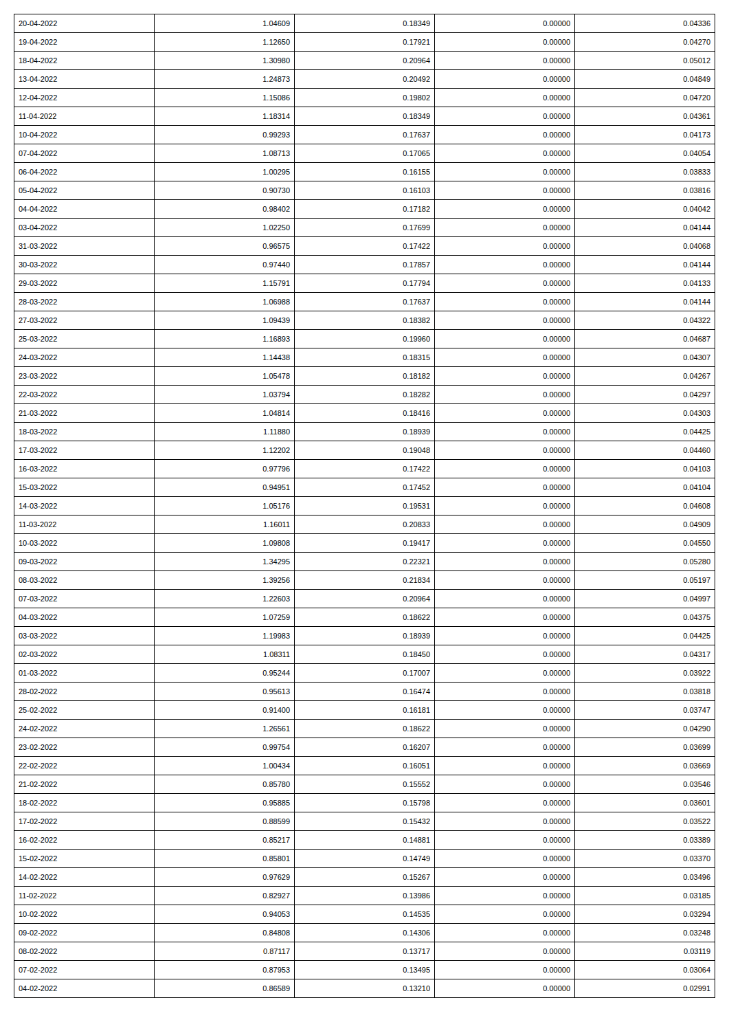| 20-04-2022 | 1.04609 | 0.18349 | 0.00000 | 0.04336 |
| 19-04-2022 | 1.12650 | 0.17921 | 0.00000 | 0.04270 |
| 18-04-2022 | 1.30980 | 0.20964 | 0.00000 | 0.05012 |
| 13-04-2022 | 1.24873 | 0.20492 | 0.00000 | 0.04849 |
| 12-04-2022 | 1.15086 | 0.19802 | 0.00000 | 0.04720 |
| 11-04-2022 | 1.18314 | 0.18349 | 0.00000 | 0.04361 |
| 10-04-2022 | 0.99293 | 0.17637 | 0.00000 | 0.04173 |
| 07-04-2022 | 1.08713 | 0.17065 | 0.00000 | 0.04054 |
| 06-04-2022 | 1.00295 | 0.16155 | 0.00000 | 0.03833 |
| 05-04-2022 | 0.90730 | 0.16103 | 0.00000 | 0.03816 |
| 04-04-2022 | 0.98402 | 0.17182 | 0.00000 | 0.04042 |
| 03-04-2022 | 1.02250 | 0.17699 | 0.00000 | 0.04144 |
| 31-03-2022 | 0.96575 | 0.17422 | 0.00000 | 0.04068 |
| 30-03-2022 | 0.97440 | 0.17857 | 0.00000 | 0.04144 |
| 29-03-2022 | 1.15791 | 0.17794 | 0.00000 | 0.04133 |
| 28-03-2022 | 1.06988 | 0.17637 | 0.00000 | 0.04144 |
| 27-03-2022 | 1.09439 | 0.18382 | 0.00000 | 0.04322 |
| 25-03-2022 | 1.16893 | 0.19960 | 0.00000 | 0.04687 |
| 24-03-2022 | 1.14438 | 0.18315 | 0.00000 | 0.04307 |
| 23-03-2022 | 1.05478 | 0.18182 | 0.00000 | 0.04267 |
| 22-03-2022 | 1.03794 | 0.18282 | 0.00000 | 0.04297 |
| 21-03-2022 | 1.04814 | 0.18416 | 0.00000 | 0.04303 |
| 18-03-2022 | 1.11880 | 0.18939 | 0.00000 | 0.04425 |
| 17-03-2022 | 1.12202 | 0.19048 | 0.00000 | 0.04460 |
| 16-03-2022 | 0.97796 | 0.17422 | 0.00000 | 0.04103 |
| 15-03-2022 | 0.94951 | 0.17452 | 0.00000 | 0.04104 |
| 14-03-2022 | 1.05176 | 0.19531 | 0.00000 | 0.04608 |
| 11-03-2022 | 1.16011 | 0.20833 | 0.00000 | 0.04909 |
| 10-03-2022 | 1.09808 | 0.19417 | 0.00000 | 0.04550 |
| 09-03-2022 | 1.34295 | 0.22321 | 0.00000 | 0.05280 |
| 08-03-2022 | 1.39256 | 0.21834 | 0.00000 | 0.05197 |
| 07-03-2022 | 1.22603 | 0.20964 | 0.00000 | 0.04997 |
| 04-03-2022 | 1.07259 | 0.18622 | 0.00000 | 0.04375 |
| 03-03-2022 | 1.19983 | 0.18939 | 0.00000 | 0.04425 |
| 02-03-2022 | 1.08311 | 0.18450 | 0.00000 | 0.04317 |
| 01-03-2022 | 0.95244 | 0.17007 | 0.00000 | 0.03922 |
| 28-02-2022 | 0.95613 | 0.16474 | 0.00000 | 0.03818 |
| 25-02-2022 | 0.91400 | 0.16181 | 0.00000 | 0.03747 |
| 24-02-2022 | 1.26561 | 0.18622 | 0.00000 | 0.04290 |
| 23-02-2022 | 0.99754 | 0.16207 | 0.00000 | 0.03699 |
| 22-02-2022 | 1.00434 | 0.16051 | 0.00000 | 0.03669 |
| 21-02-2022 | 0.85780 | 0.15552 | 0.00000 | 0.03546 |
| 18-02-2022 | 0.95885 | 0.15798 | 0.00000 | 0.03601 |
| 17-02-2022 | 0.88599 | 0.15432 | 0.00000 | 0.03522 |
| 16-02-2022 | 0.85217 | 0.14881 | 0.00000 | 0.03389 |
| 15-02-2022 | 0.85801 | 0.14749 | 0.00000 | 0.03370 |
| 14-02-2022 | 0.97629 | 0.15267 | 0.00000 | 0.03496 |
| 11-02-2022 | 0.82927 | 0.13986 | 0.00000 | 0.03185 |
| 10-02-2022 | 0.94053 | 0.14535 | 0.00000 | 0.03294 |
| 09-02-2022 | 0.84808 | 0.14306 | 0.00000 | 0.03248 |
| 08-02-2022 | 0.87117 | 0.13717 | 0.00000 | 0.03119 |
| 07-02-2022 | 0.87953 | 0.13495 | 0.00000 | 0.03064 |
| 04-02-2022 | 0.86589 | 0.13210 | 0.00000 | 0.02991 |